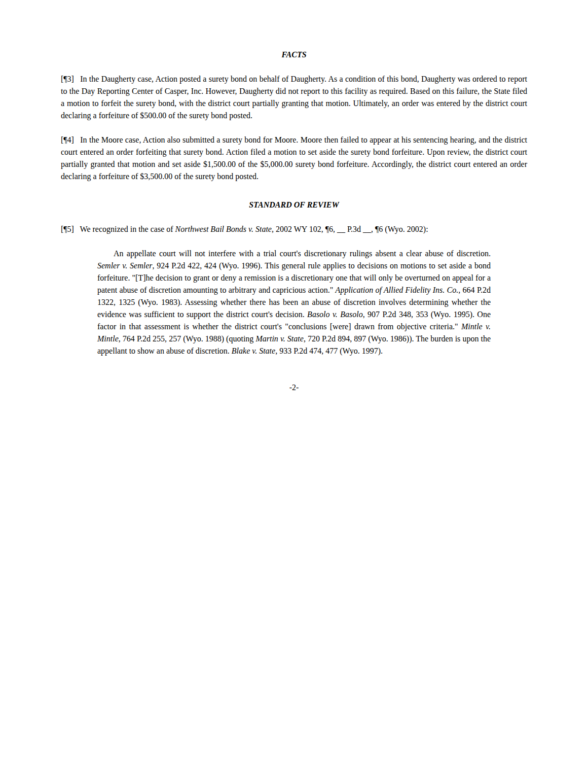FACTS
[¶3] In the Daugherty case, Action posted a surety bond on behalf of Daugherty. As a condition of this bond, Daugherty was ordered to report to the Day Reporting Center of Casper, Inc. However, Daugherty did not report to this facility as required. Based on this failure, the State filed a motion to forfeit the surety bond, with the district court partially granting that motion. Ultimately, an order was entered by the district court declaring a forfeiture of $500.00 of the surety bond posted.
[¶4] In the Moore case, Action also submitted a surety bond for Moore. Moore then failed to appear at his sentencing hearing, and the district court entered an order forfeiting that surety bond. Action filed a motion to set aside the surety bond forfeiture. Upon review, the district court partially granted that motion and set aside $1,500.00 of the $5,000.00 surety bond forfeiture. Accordingly, the district court entered an order declaring a forfeiture of $3,500.00 of the surety bond posted.
STANDARD OF REVIEW
[¶5] We recognized in the case of Northwest Bail Bonds v. State, 2002 WY 102, ¶6, __ P.3d __, ¶6 (Wyo. 2002):
An appellate court will not interfere with a trial court's discretionary rulings absent a clear abuse of discretion. Semler v. Semler, 924 P.2d 422, 424 (Wyo. 1996). This general rule applies to decisions on motions to set aside a bond forfeiture. "[T]he decision to grant or deny a remission is a discretionary one that will only be overturned on appeal for a patent abuse of discretion amounting to arbitrary and capricious action." Application of Allied Fidelity Ins. Co., 664 P.2d 1322, 1325 (Wyo. 1983). Assessing whether there has been an abuse of discretion involves determining whether the evidence was sufficient to support the district court's decision. Basolo v. Basolo, 907 P.2d 348, 353 (Wyo. 1995). One factor in that assessment is whether the district court's "conclusions [were] drawn from objective criteria." Mintle v. Mintle, 764 P.2d 255, 257 (Wyo. 1988) (quoting Martin v. State, 720 P.2d 894, 897 (Wyo. 1986)). The burden is upon the appellant to show an abuse of discretion. Blake v. State, 933 P.2d 474, 477 (Wyo. 1997).
-2-